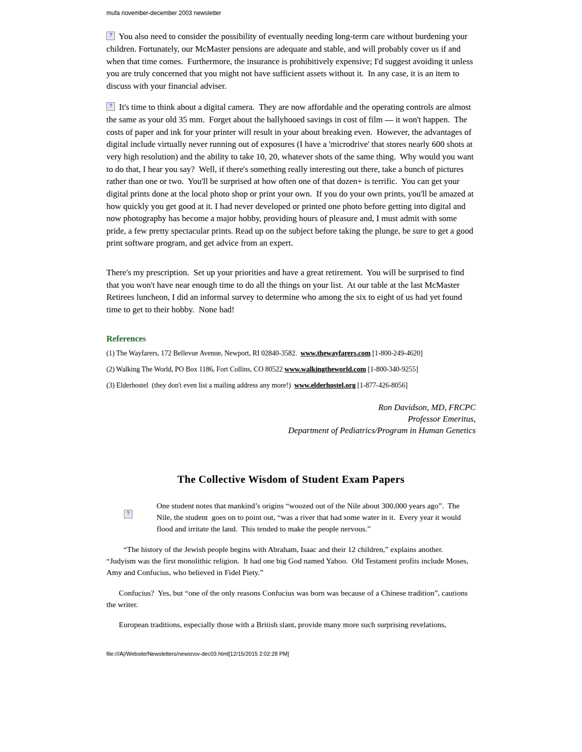mufa november-december 2003 newsletter
You also need to consider the possibility of eventually needing long-term care without burdening your children. Fortunately, our McMaster pensions are adequate and stable, and will probably cover us if and when that time comes. Furthermore, the insurance is prohibitively expensive; I'd suggest avoiding it unless you are truly concerned that you might not have sufficient assets without it. In any case, it is an item to discuss with your financial adviser.
It's time to think about a digital camera. They are now affordable and the operating controls are almost the same as your old 35 mm. Forget about the ballyhooed savings in cost of film — it won't happen. The costs of paper and ink for your printer will result in your about breaking even. However, the advantages of digital include virtually never running out of exposures (I have a 'microdrive' that stores nearly 600 shots at very high resolution) and the ability to take 10, 20, whatever shots of the same thing. Why would you want to do that, I hear you say? Well, if there's something really interesting out there, take a bunch of pictures rather than one or two. You'll be surprised at how often one of that dozen+ is terrific. You can get your digital prints done at the local photo shop or print your own. If you do your own prints, you'll be amazed at how quickly you get good at it. I had never developed or printed one photo before getting into digital and now photography has become a major hobby, providing hours of pleasure and, I must admit with some pride, a few pretty spectacular prints. Read up on the subject before taking the plunge, be sure to get a good print software program, and get advice from an expert.
There's my prescription. Set up your priorities and have a great retirement. You will be surprised to find that you won't have near enough time to do all the things on your list. At our table at the last McMaster Retirees luncheon, I did an informal survey to determine who among the six to eight of us had yet found time to get to their hobby. None had!
References
(1) The Wayfarers, 172 Bellevue Avenue, Newport, RI 02840-3582. www.thewayfarers.com [1-800-249-4620]
(2) Walking The World, PO Box 1186, Fort Collins, CO 80522 www.walkingtheworld.com [1-800-340-9255]
(3) Elderhostel (they don't even list a mailing address any more!) www.elderhostel.org [1-877-426-8056]
Ron Davidson, MD, FRCPC
Professor Emeritus,
Department of Pediatrics/Program in Human Genetics
The Collective Wisdom of Student Exam Papers
One student notes that mankind’s origins “woozed out of the Nile about 300,000 years ago”. The Nile, the student goes on to point out, “was a river that had some water in it. Every year it would flood and irritate the land. This tended to make the people nervous.”
“The history of the Jewish people begins with Abraham, Isaac and their 12 children,” explains another. “Judyism was the first monolithic religion. It had one big God named Yahoo. Old Testament profits include Moses, Amy and Confucius, who believed in Fidel Piety.”
Confucius? Yes, but “one of the only reasons Confucius was born was because of a Chinese tradition”, cautions the writer.
European traditions, especially those with a British slant, provide many more such surprising revelations,
file:///A|/Website/Newsletters/newsnov-dec03.html[12/15/2015 2:02:28 PM]